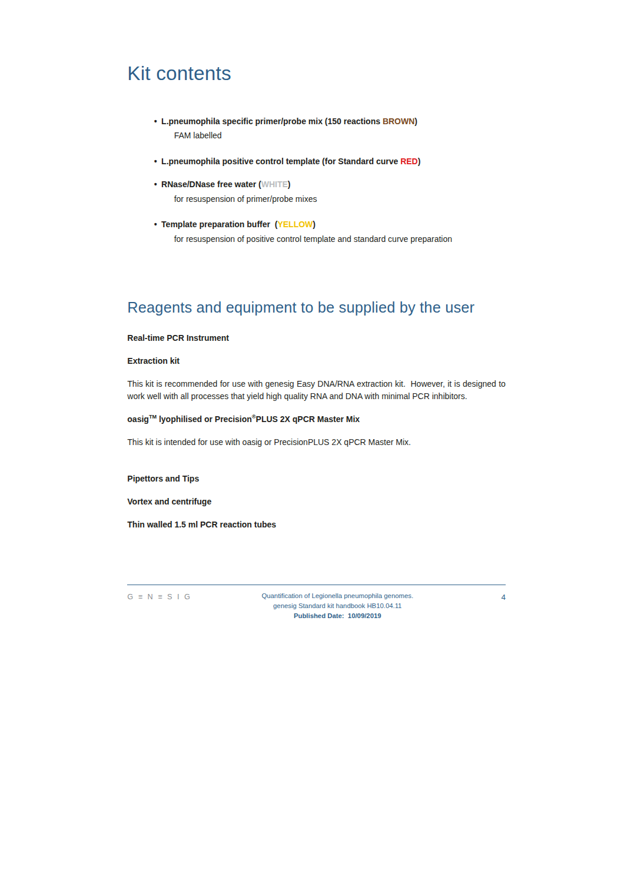Kit contents
•L.pneumophila specific primer/probe mix (150 reactions BROWN)
FAM labelled
•L.pneumophila positive control template (for Standard curve RED)
•RNase/DNase free water (WHITE)
for resuspension of primer/probe mixes
•Template preparation buffer (YELLOW)
for resuspension of positive control template and standard curve preparation
Reagents and equipment to be supplied by the user
Real-time PCR Instrument
Extraction kit
This kit is recommended for use with genesig Easy DNA/RNA extraction kit. However, it is designed to work well with all processes that yield high quality RNA and DNA with minimal PCR inhibitors.
oasigTM lyophilised or Precision®PLUS 2X qPCR Master Mix
This kit is intended for use with oasig or PrecisionPLUS 2X qPCR Master Mix.
Pipettors and Tips
Vortex and centrifuge
Thin walled 1.5 ml PCR reaction tubes
G ≡ N ≡ S I G
Quantification of Legionella pneumophila genomes.
genesig Standard kit handbook HB10.04.11
Published Date: 10/09/2019
4